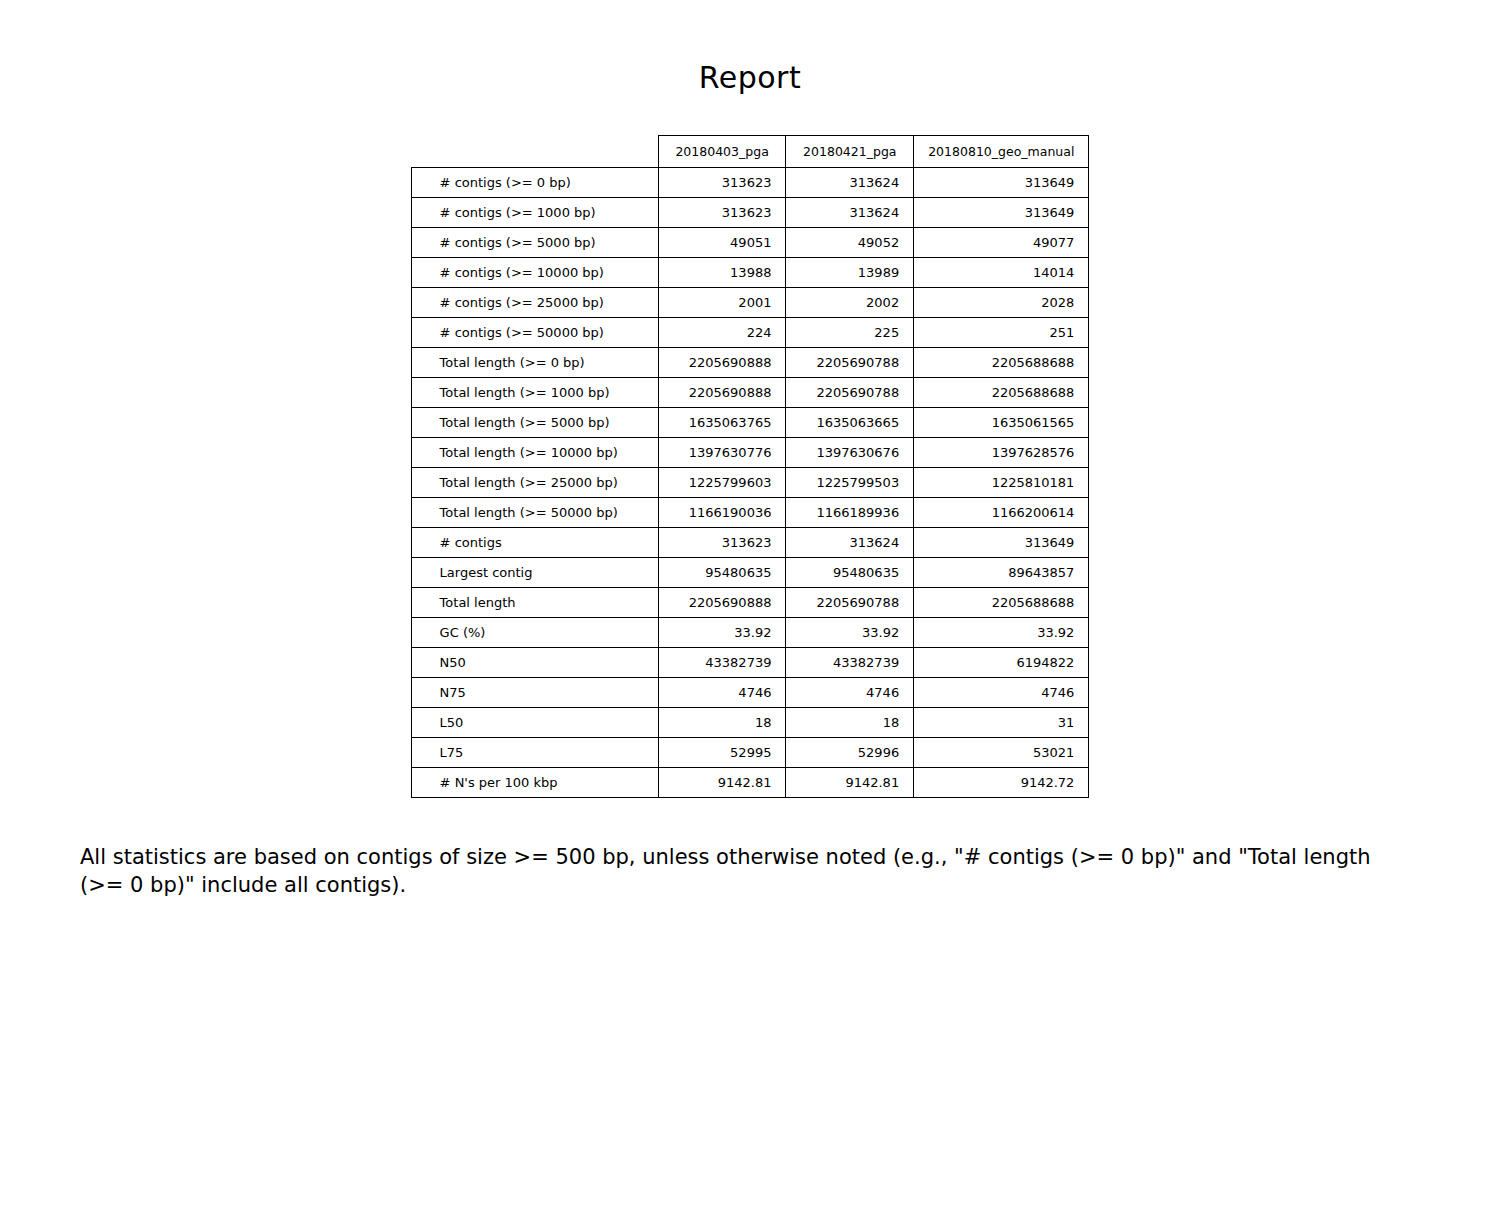Report
| | 20180403_pga | 20180421_pga | 20180810_geo_manual |
| --- | --- | --- | --- |
| # contigs (>= 0 bp) | 313623 | 313624 | 313649 |
| # contigs (>= 1000 bp) | 313623 | 313624 | 313649 |
| # contigs (>= 5000 bp) | 49051 | 49052 | 49077 |
| # contigs (>= 10000 bp) | 13988 | 13989 | 14014 |
| # contigs (>= 25000 bp) | 2001 | 2002 | 2028 |
| # contigs (>= 50000 bp) | 224 | 225 | 251 |
| Total length (>= 0 bp) | 2205690888 | 2205690788 | 2205688688 |
| Total length (>= 1000 bp) | 2205690888 | 2205690788 | 2205688688 |
| Total length (>= 5000 bp) | 1635063765 | 1635063665 | 1635061565 |
| Total length (>= 10000 bp) | 1397630776 | 1397630676 | 1397628576 |
| Total length (>= 25000 bp) | 1225799603 | 1225799503 | 1225810181 |
| Total length (>= 50000 bp) | 1166190036 | 1166189936 | 1166200614 |
| # contigs | 313623 | 313624 | 313649 |
| Largest contig | 95480635 | 95480635 | 89643857 |
| Total length | 2205690888 | 2205690788 | 2205688688 |
| GC (%) | 33.92 | 33.92 | 33.92 |
| N50 | 43382739 | 43382739 | 6194822 |
| N75 | 4746 | 4746 | 4746 |
| L50 | 18 | 18 | 31 |
| L75 | 52995 | 52996 | 53021 |
| # N's per 100 kbp | 9142.81 | 9142.81 | 9142.72 |
All statistics are based on contigs of size >= 500 bp, unless otherwise noted (e.g., "# contigs (>= 0 bp)" and "Total length (>= 0 bp)" include all contigs).